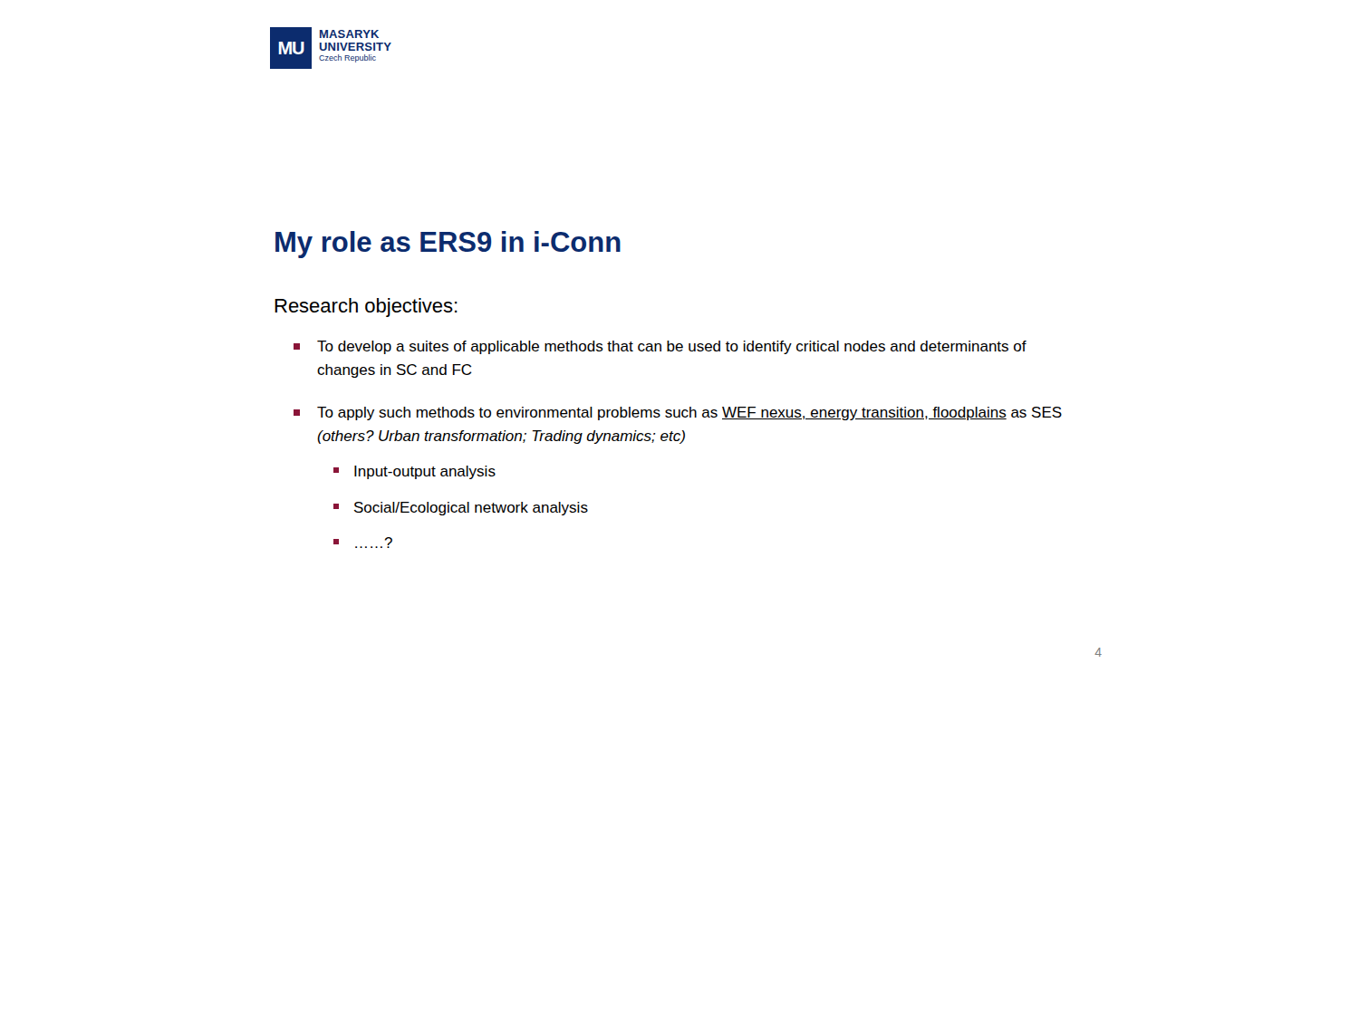MU
MASARYK
UNIVERSITY
Czech Republic
My role as ERS9 in i-Conn
Research objectives:
To develop a suites of applicable methods that can be used to identify critical nodes and determinants of changes in SC and FC
To apply such methods to environmental problems such as WEF nexus, energy transition, floodplains as SES (others? Urban transformation; Trading dynamics; etc)
Input-output analysis
Social/Ecological network analysis
……?
4